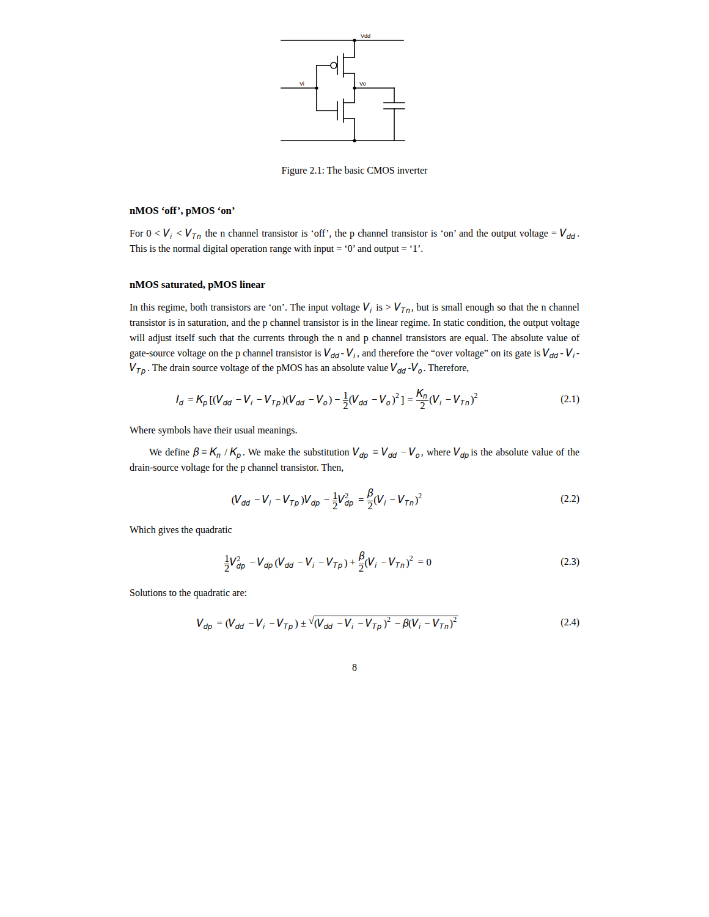Vdd Vi Vo
Figure 2.1: The basic CMOS inverter
nMOS ‘off’, pMOS ‘on’
For 0<Vi<VTn the n channel transistor is ‘off’, the p channel transistor is ‘on’ and the output voltage = Vdd. This is the normal digital operation range with input = ‘0’ and output = ‘1’.
nMOS saturated, pMOS linear
In this regime, both transistors are ‘on’. The input voltage Vi is > VTn, but is small enough so that the n channel transistor is in saturation, and the p channel transistor is in the linear regime. In static condition, the output voltage will adjust itself such that the currents through the n and p channel transistors are equal. The absolute value of gate-source voltage on the p channel transistor is Vdd- Vi, and therefore the “over voltage” on its gate is Vdd- Vi- VTp. The drain source voltage of the pMOS has an absolute value Vdd-Vo. Therefore,
Id = Kp [ (Vdd−Vi−VTp) (Vdd−Vo) − 12 (Vdd−Vo)2 ] = Kn2 (Vi−VTn)2
(2.1)
Where symbols have their usual meanings.
We define β≡Kn/Kp. We make the substitution Vdp≡Vdd−Vo, where Vdpis the absolute value of the drain-source voltage for the p channel transistor. Then,
(Vdd−Vi−VTp) Vdp − 12 Vdp2 = β2 (Vi−VTn)2
(2.2)
Which gives the quadratic
12 Vdp2 − Vdp (Vdd−Vi−VTp) + β2 (Vi−VTn)2 = 0
(2.3)
Solutions to the quadratic are:
Vdp = (Vdd−Vi−VTp) ± (Vdd−Vi−VTp)2 − β (Vi−VTn)2
(2.4)
8